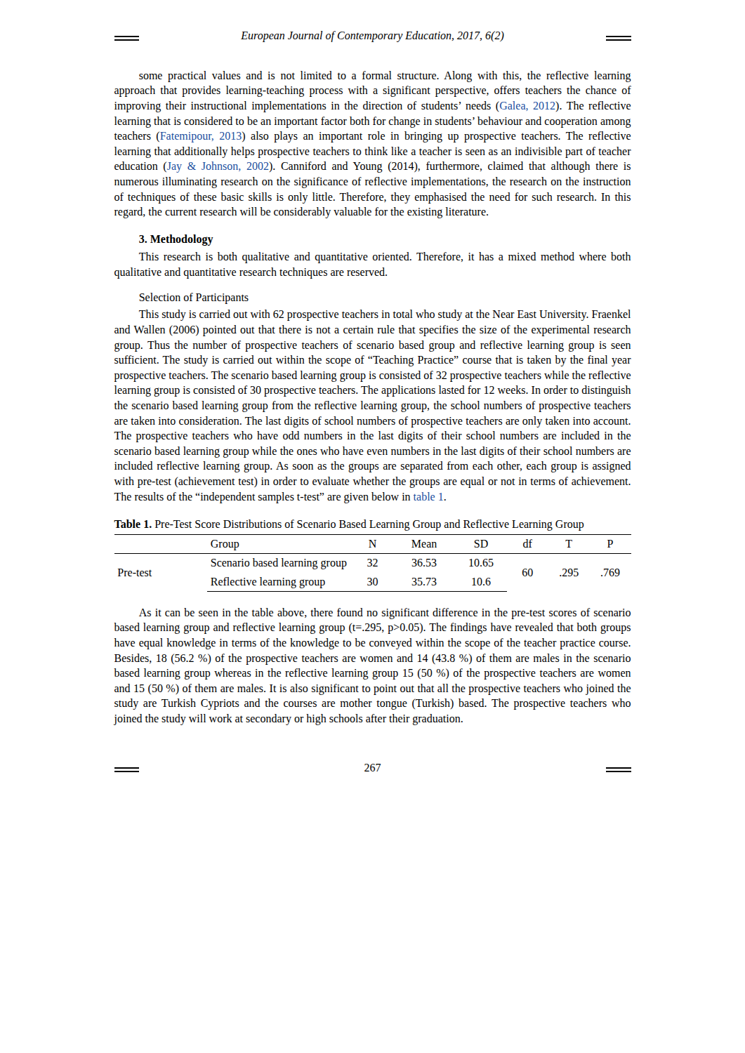European Journal of Contemporary Education, 2017, 6(2)
some practical values and is not limited to a formal structure. Along with this, the reflective learning approach that provides learning-teaching process with a significant perspective, offers teachers the chance of improving their instructional implementations in the direction of students’ needs (Galea, 2012). The reflective learning that is considered to be an important factor both for change in students’ behaviour and cooperation among teachers (Fatemipour, 2013) also plays an important role in bringing up prospective teachers. The reflective learning that additionally helps prospective teachers to think like a teacher is seen as an indivisible part of teacher education (Jay & Johnson, 2002). Canniford and Young (2014), furthermore, claimed that although there is numerous illuminating research on the significance of reflective implementations, the research on the instruction of techniques of these basic skills is only little. Therefore, they emphasised the need for such research. In this regard, the current research will be considerably valuable for the existing literature.
3. Methodology
This research is both qualitative and quantitative oriented. Therefore, it has a mixed method where both qualitative and quantitative research techniques are reserved.
Selection of Participants
This study is carried out with 62 prospective teachers in total who study at the Near East University. Fraenkel and Wallen (2006) pointed out that there is not a certain rule that specifies the size of the experimental research group. Thus the number of prospective teachers of scenario based group and reflective learning group is seen sufficient. The study is carried out within the scope of “Teaching Practice” course that is taken by the final year prospective teachers. The scenario based learning group is consisted of 32 prospective teachers while the reflective learning group is consisted of 30 prospective teachers. The applications lasted for 12 weeks. In order to distinguish the scenario based learning group from the reflective learning group, the school numbers of prospective teachers are taken into consideration. The last digits of school numbers of prospective teachers are only taken into account. The prospective teachers who have odd numbers in the last digits of their school numbers are included in the scenario based learning group while the ones who have even numbers in the last digits of their school numbers are included reflective learning group. As soon as the groups are separated from each other, each group is assigned with pre-test (achievement test) in order to evaluate whether the groups are equal or not in terms of achievement. The results of the “independent samples t-test” are given below in table 1.
Table 1. Pre-Test Score Distributions of Scenario Based Learning Group and Reflective Learning Group
| | Group | N | Mean | SD | df | T | P |
| --- | --- | --- | --- | --- | --- | --- | --- |
| Pre-test | Scenario based learning group | 32 | 36.53 | 10.65 | 60 | .295 | .769 |
| Reflective learning group | 30 | 35.73 | 10.6 |
As it can be seen in the table above, there found no significant difference in the pre-test scores of scenario based learning group and reflective learning group (t=.295, p>0.05). The findings have revealed that both groups have equal knowledge in terms of the knowledge to be conveyed within the scope of the teacher practice course. Besides, 18 (56.2 %) of the prospective teachers are women and 14 (43.8 %) of them are males in the scenario based learning group whereas in the reflective learning group 15 (50 %) of the prospective teachers are women and 15 (50 %) of them are males. It is also significant to point out that all the prospective teachers who joined the study are Turkish Cypriots and the courses are mother tongue (Turkish) based. The prospective teachers who joined the study will work at secondary or high schools after their graduation.
267